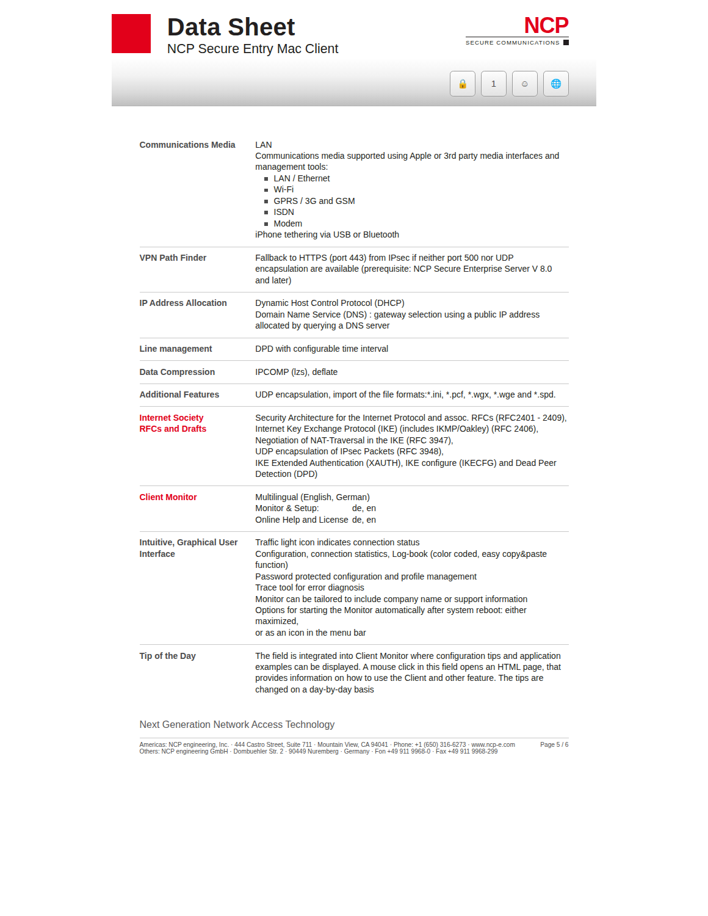Data Sheet
NCP Secure Entry Mac Client
NCP
SECURE COMMUNICATIONS
🔒
1
☺
🌐
| Communications Media | LAN Communications media supported using Apple or 3rd party media interfaces and management tools: LAN / Ethernet Wi-Fi GPRS / 3G and GSM ISDN Modem iPhone tethering via USB or Bluetooth |
| VPN Path Finder | Fallback to HTTPS (port 443) from IPsec if neither port 500 nor UDP encapsulation are available (prerequisite: NCP Secure Enterprise Server V 8.0 and later) |
| IP Address Allocation | Dynamic Host Control Protocol (DHCP) Domain Name Service (DNS) : gateway selection using a public IP address allocated by querying a DNS server |
| Line management | DPD with configurable time interval |
| Data Compression | IPCOMP (lzs), deflate |
| Additional Features | UDP encapsulation, import of the file formats:*.ini, *.pcf, *.wgx, *.wge and *.spd. |
| Internet Society RFCs and Drafts | Security Architecture for the Internet Protocol and assoc. RFCs (RFC2401 - 2409), Internet Key Exchange Protocol (IKE) (includes IKMP/Oakley) (RFC 2406), Negotiation of NAT-Traversal in the IKE (RFC 3947), UDP encapsulation of IPsec Packets (RFC 3948), IKE Extended Authentication (XAUTH), IKE configure (IKECFG) and Dead Peer Detection (DPD) |
| Client Monitor | Multilingual (English, German) Monitor & Setup: de, en Online Help and License de, en |
| Intuitive, Graphical User Interface | Traffic light icon indicates connection status Configuration, connection statistics, Log-book (color coded, easy copy&paste function) Password protected configuration and profile management Trace tool for error diagnosis Monitor can be tailored to include company name or support information Options for starting the Monitor automatically after system reboot: either maximized, or as an icon in the menu bar |
| Tip of the Day | The field is integrated into Client Monitor where configuration tips and application examples can be displayed. A mouse click in this field opens an HTML page, that provides information on how to use the Client and other feature. The tips are changed on a day-by-day basis |
Next Generation Network Access Technology
Americas: NCP engineering, Inc. · 444 Castro Street, Suite 711 · Mountain View, CA 94041 · Phone: +1 (650) 316-6273 · www.ncp-e.com
Others: NCP engineering GmbH · Dombuehler Str. 2 · 90449 Nuremberg · Germany · Fon +49 911 9968-0 · Fax +49 911 9968-299
Page 5 / 6